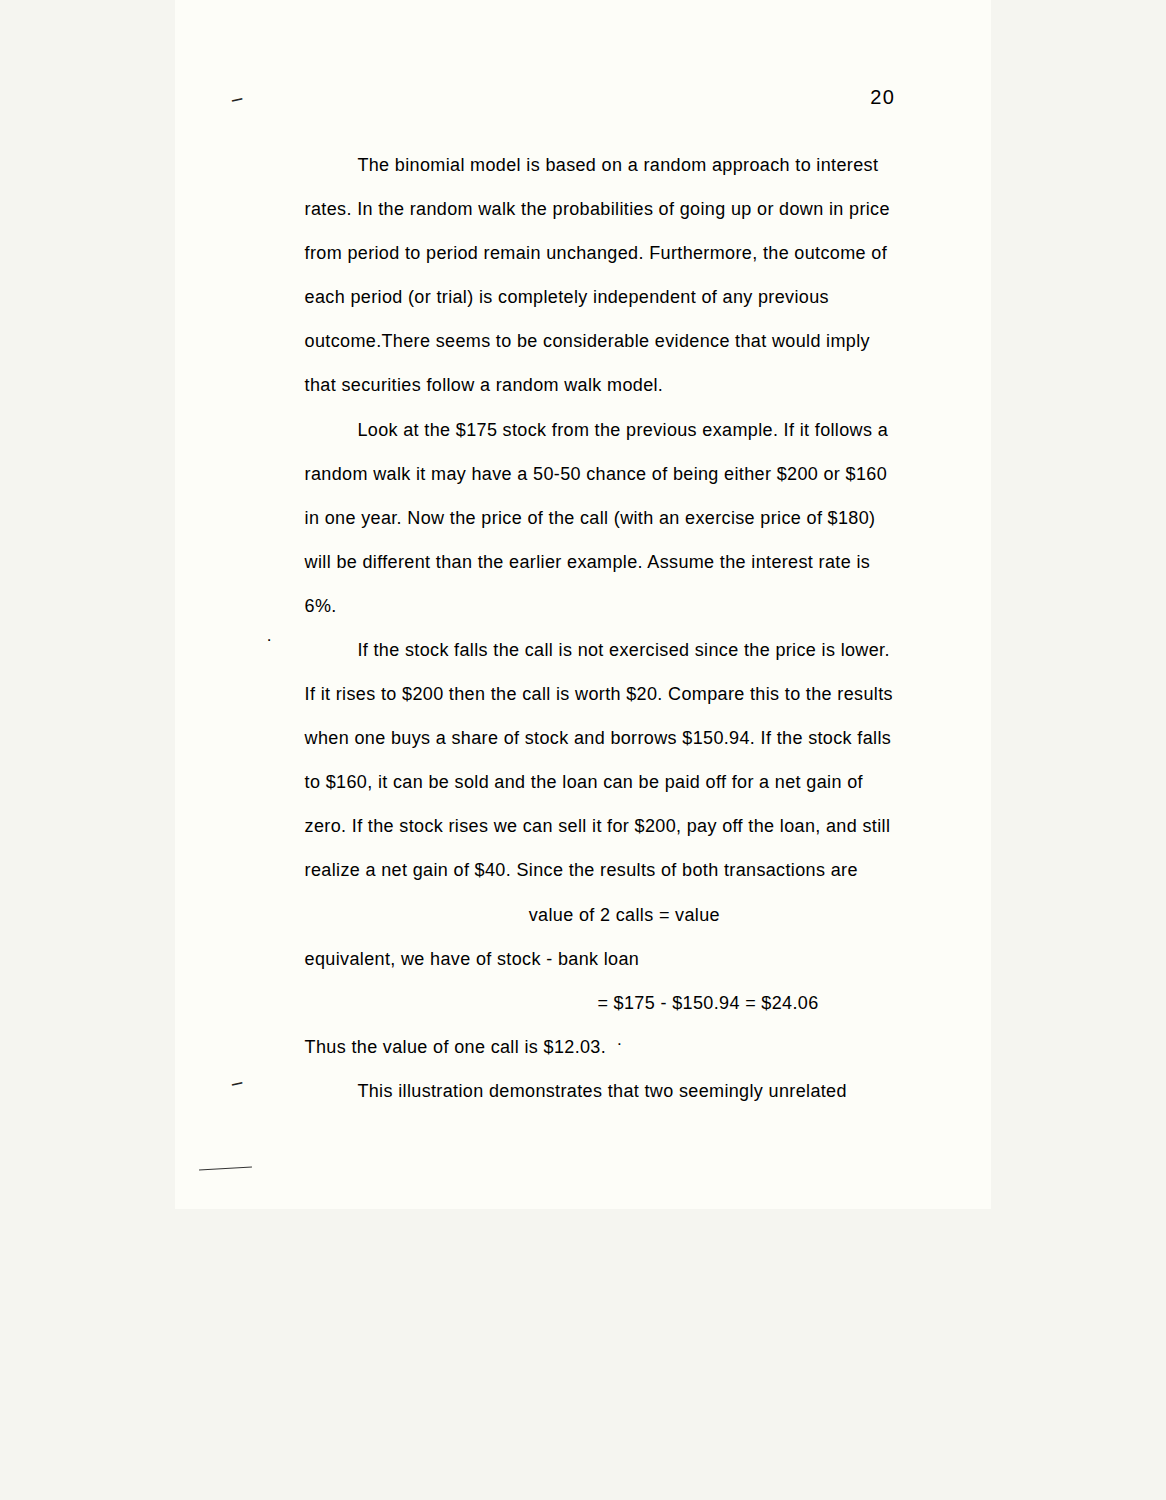‾
‾
·
·
20
The binomial model is based on a random approach to interest rates. In the random walk the probabilities of going up or down in price from period to period remain unchanged. Furthermore, the outcome of each period (or trial) is completely independent of any previous outcome.There seems to be considerable evidence that would imply that securities follow a random walk model.
Look at the $175 stock from the previous example. If it follows a random walk it may have a 50-50 chance of being either $200 or $160 in one year. Now the price of the call (with an exercise price of $180) will be different than the earlier example. Assume the interest rate is 6%.
If the stock falls the call is not exercised since the price is lower. If it rises to $200 then the call is worth $20. Compare this to the results when one buys a share of stock and borrows $150.94. If the stock falls to $160, it can be sold and the loan can be paid off for a net gain of zero. If the stock rises we can sell it for $200, pay off the loan, and still realize a net gain of $40. Since the results of both transactions are equivalent, we have value of 2 calls = value of stock - bank loan
= $175 - $150.94 = $24.06
Thus the value of one call is $12.03.
This illustration demonstrates that two seemingly unrelated